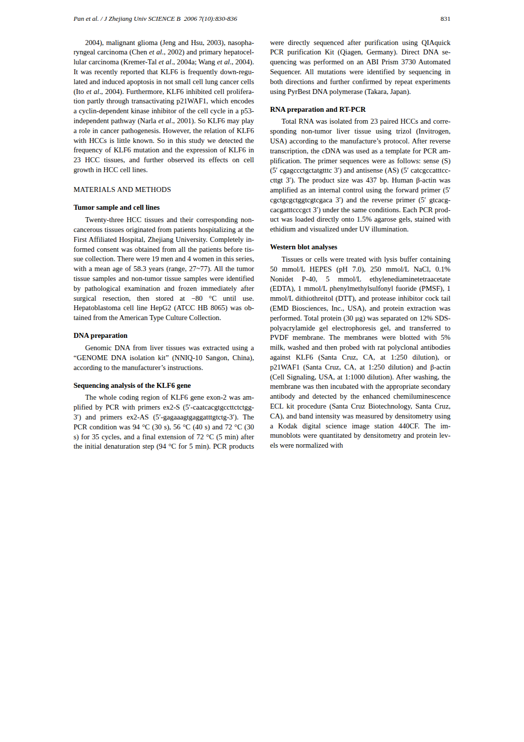Pan et al. / J Zhejiang Univ SCIENCE B 2006 7(10):830-836 831
2004), malignant glioma (Jeng and Hsu, 2003), nasopharyngeal carcinoma (Chen et al., 2002) and primary hepatocellular carcinoma (Kremer-Tal et al., 2004a; Wang et al., 2004). It was recently reported that KLF6 is frequently down-regulated and induced apoptosis in not small cell lung cancer cells (Ito et al., 2004). Furthermore, KLF6 inhibited cell proliferation partly through transactivating p21WAF1, which encodes a cyclin-dependent kinase inhibitor of the cell cycle in a p53-independent pathway (Narla et al., 2001). So KLF6 may play a role in cancer pathogenesis. However, the relation of KLF6 with HCCs is little known. So in this study we detected the frequency of KLF6 mutation and the expression of KLF6 in 23 HCC tissues, and further observed its effects on cell growth in HCC cell lines.
Materials and methods
Tumor sample and cell lines
Twenty-three HCC tissues and their corresponding noncancerous tissues originated from patients hospitalizing at the First Affiliated Hospital, Zhejiang University. Completely informed consent was obtained from all the patients before tissue collection. There were 19 men and 4 women in this series, with a mean age of 58.3 years (range, 27~77). All the tumor tissue samples and non-tumor tissue samples were identified by pathological examination and frozen immediately after surgical resection, then stored at −80 °C until use. Hepatoblastoma cell line HepG2 (ATCC HB 8065) was obtained from the American Type Culture Collection.
DNA preparation
Genomic DNA from liver tissues was extracted using a “GENOME DNA isolation kit” (NNIQ-10 Sangon, China), according to the manufacturer’s instructions.
Sequencing analysis of the KLF6 gene
The whole coding region of KLF6 gene exon-2 was amplified by PCR with primers ex2-S (5′-caatcacgtgccttctctgg-3′) and primers ex2-AS (5′-gagaaagtgaggatttgtctg-3′). The PCR condition was 94 °C (30 s), 56 °C (40 s) and 72 °C (30 s) for 35 cycles, and a final extension of 72 °C (5 min) after the initial denaturation step (94 °C for 5 min). PCR products were directly sequenced after purification using QIAquick PCR purification Kit (Qiagen, Germany). Direct DNA sequencing was performed on an ABI Prism 3730 Automated Sequencer. All mutations were identified by sequencing in both directions and further confirmed by repeat experiments using PyrBest DNA polymerase (Takara, Japan).
RNA preparation and RT-PCR
Total RNA was isolated from 23 paired HCCs and corresponding non-tumor liver tissue using trizol (Invitrogen, USA) according to the manufacture’s protocol. After reverse transcription, the cDNA was used as a template for PCR amplification. The primer sequences were as follows: sense (S) (5′ cgagccctgctatgtttc 3′) and antisense (AS) (5′ catcgccatttcccttgt 3′). The product size was 437 bp. Human β-actin was amplified as an internal control using the forward primer (5′ cgctgcgctggtcgtcgaca 3′) and the reverse primer (5′ gtcacgcacgatttcccgct 3′) under the same conditions. Each PCR product was loaded directly onto 1.5% agarose gels, stained with ethidium and visualized under UV illumination.
Western blot analyses
Tissues or cells were treated with lysis buffer containing 50 mmol/L HEPES (pH 7.0), 250 mmol/L NaCl, 0.1% Nonidet P-40, 5 mmol/L ethylenediaminetetraacetate (EDTA), 1 mmol/L phenylmethylsulfonyl fuoride (PMSF), 1 mmol/L dithiothreitol (DTT), and protease inhibitor cock tail (EMD Biosciences, Inc., USA), and protein extraction was performed. Total protein (30 μg) was separated on 12% SDS-polyacrylamide gel electrophoresis gel, and transferred to PVDF membrane. The membranes were blotted with 5% milk, washed and then probed with rat polyclonal antibodies against KLF6 (Santa Cruz, CA, at 1:250 dilution), or p21WAF1 (Santa Cruz, CA, at 1:250 dilution) and β-actin (Cell Signaling, USA, at 1:1000 dilution). After washing, the membrane was then incubated with the appropriate secondary antibody and detected by the enhanced chemiluminescence ECL kit procedure (Santa Cruz Biotechnology, Santa Cruz, CA), and band intensity was measured by densitometry using a Kodak digital science image station 440CF. The immunoblots were quantitated by densitometry and protein levels were normalized with